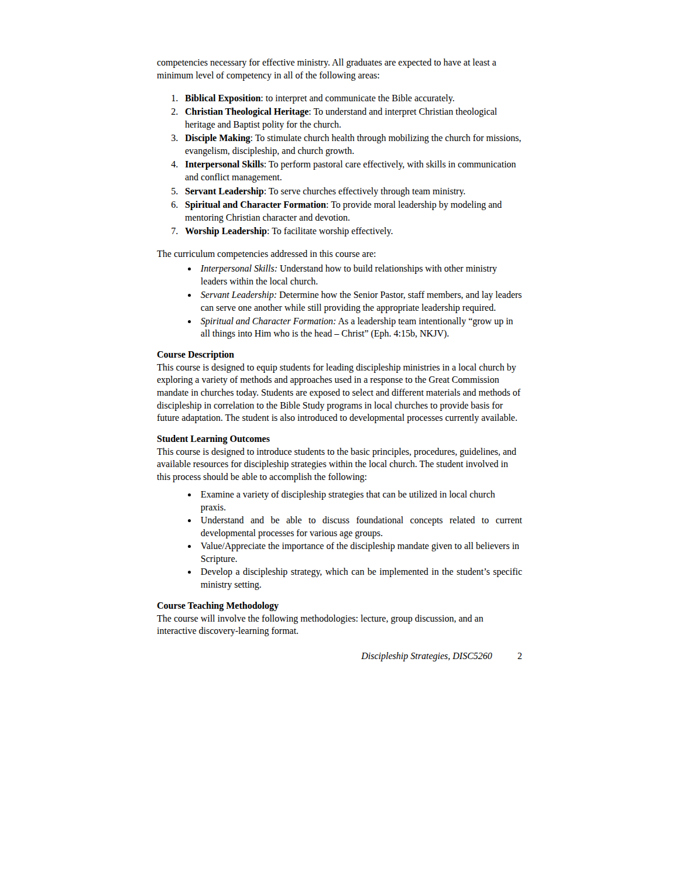competencies necessary for effective ministry. All graduates are expected to have at least a minimum level of competency in all of the following areas:
Biblical Exposition: to interpret and communicate the Bible accurately.
Christian Theological Heritage: To understand and interpret Christian theological heritage and Baptist polity for the church.
Disciple Making: To stimulate church health through mobilizing the church for missions, evangelism, discipleship, and church growth.
Interpersonal Skills: To perform pastoral care effectively, with skills in communication and conflict management.
Servant Leadership: To serve churches effectively through team ministry.
Spiritual and Character Formation: To provide moral leadership by modeling and mentoring Christian character and devotion.
Worship Leadership: To facilitate worship effectively.
The curriculum competencies addressed in this course are:
Interpersonal Skills: Understand how to build relationships with other ministry leaders within the local church.
Servant Leadership: Determine how the Senior Pastor, staff members, and lay leaders can serve one another while still providing the appropriate leadership required.
Spiritual and Character Formation: As a leadership team intentionally “grow up in all things into Him who is the head – Christ” (Eph. 4:15b, NKJV).
Course Description
This course is designed to equip students for leading discipleship ministries in a local church by exploring a variety of methods and approaches used in a response to the Great Commission mandate in churches today. Students are exposed to select and different materials and methods of discipleship in correlation to the Bible Study programs in local churches to provide basis for future adaptation. The student is also introduced to developmental processes currently available.
Student Learning Outcomes
This course is designed to introduce students to the basic principles, procedures, guidelines, and available resources for discipleship strategies within the local church. The student involved in this process should be able to accomplish the following:
Examine a variety of discipleship strategies that can be utilized in local church praxis.
Understand and be able to discuss foundational concepts related to current developmental processes for various age groups.
Value/Appreciate the importance of the discipleship mandate given to all believers in Scripture.
Develop a discipleship strategy, which can be implemented in the student’s specific ministry setting.
Course Teaching Methodology
The course will involve the following methodologies: lecture, group discussion, and an interactive discovery-learning format.
Discipleship Strategies, DISC52602